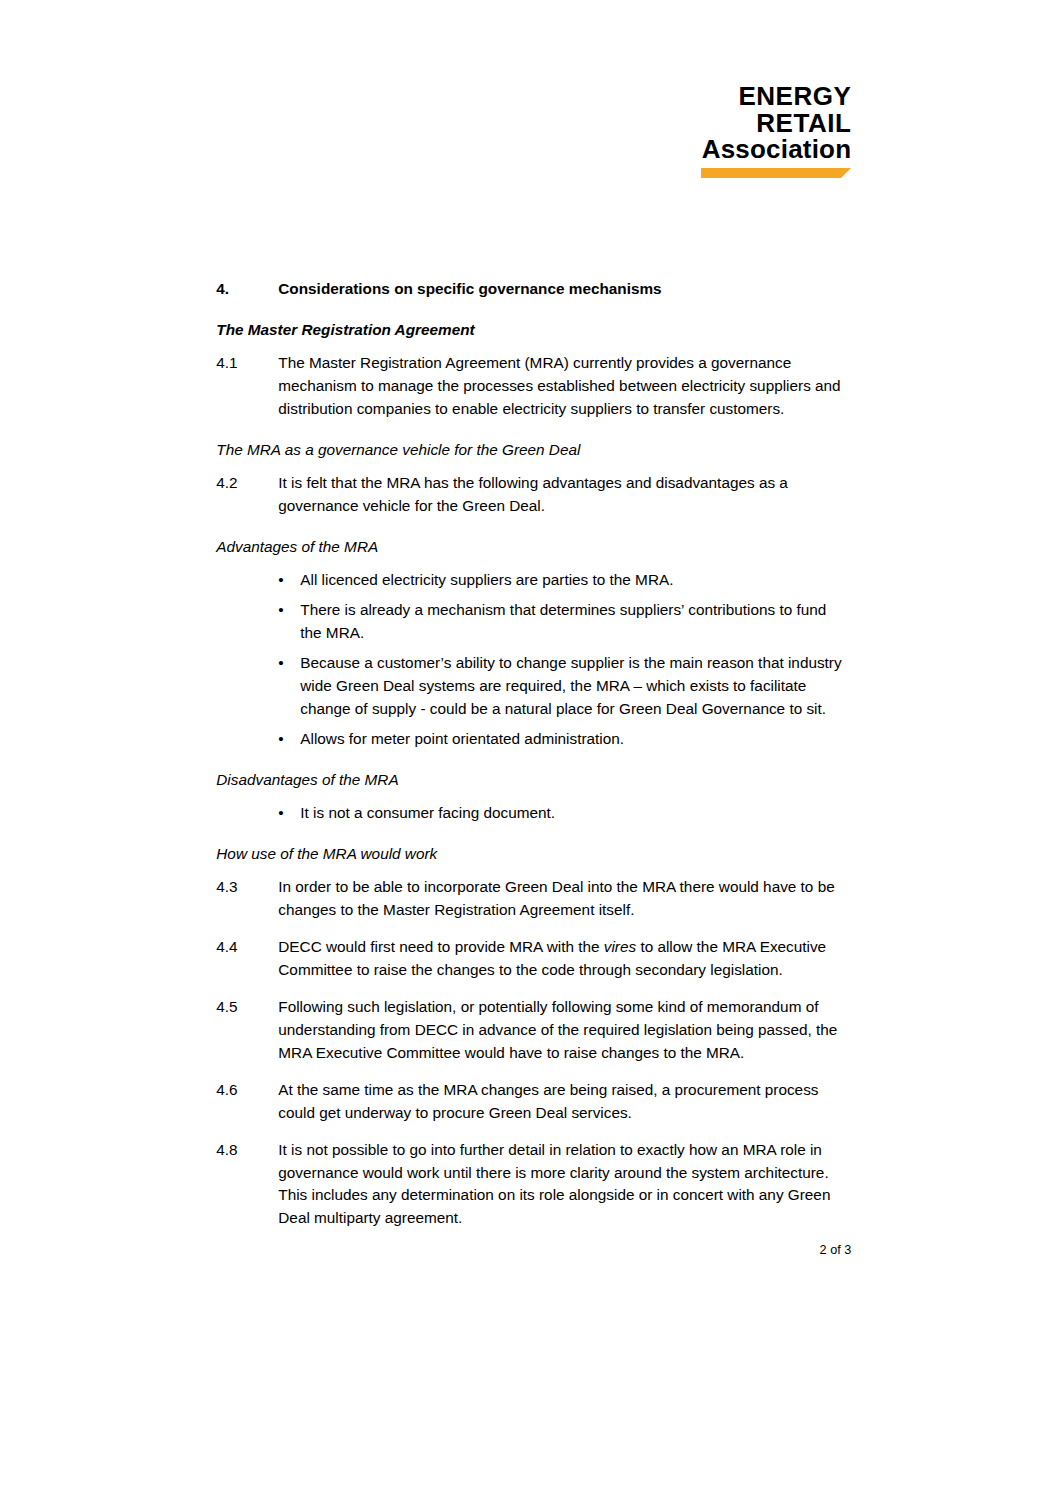ENERGY RETAIL Association
4. Considerations on specific governance mechanisms
The Master Registration Agreement
4.1
The Master Registration Agreement (MRA) currently provides a governance mechanism to manage the processes established between electricity suppliers and distribution companies to enable electricity suppliers to transfer customers.
The MRA as a governance vehicle for the Green Deal
4.2
It is felt that the MRA has the following advantages and disadvantages as a governance vehicle for the Green Deal.
Advantages of the MRA
All licenced electricity suppliers are parties to the MRA.
There is already a mechanism that determines suppliers’ contributions to fund the MRA.
Because a customer’s ability to change supplier is the main reason that industry wide Green Deal systems are required, the MRA – which exists to facilitate change of supply - could be a natural place for Green Deal Governance to sit.
Allows for meter point orientated administration.
Disadvantages of the MRA
It is not a consumer facing document.
How use of the MRA would work
4.3
In order to be able to incorporate Green Deal into the MRA there would have to be changes to the Master Registration Agreement itself.
4.4
DECC would first need to provide MRA with the vires to allow the MRA Executive Committee to raise the changes to the code through secondary legislation.
4.5
Following such legislation, or potentially following some kind of memorandum of understanding from DECC in advance of the required legislation being passed, the MRA Executive Committee would have to raise changes to the MRA.
4.6
At the same time as the MRA changes are being raised, a procurement process could get underway to procure Green Deal services.
4.8
It is not possible to go into further detail in relation to exactly how an MRA role in governance would work until there is more clarity around the system architecture. This includes any determination on its role alongside or in concert with any Green Deal multiparty agreement.
2 of 3